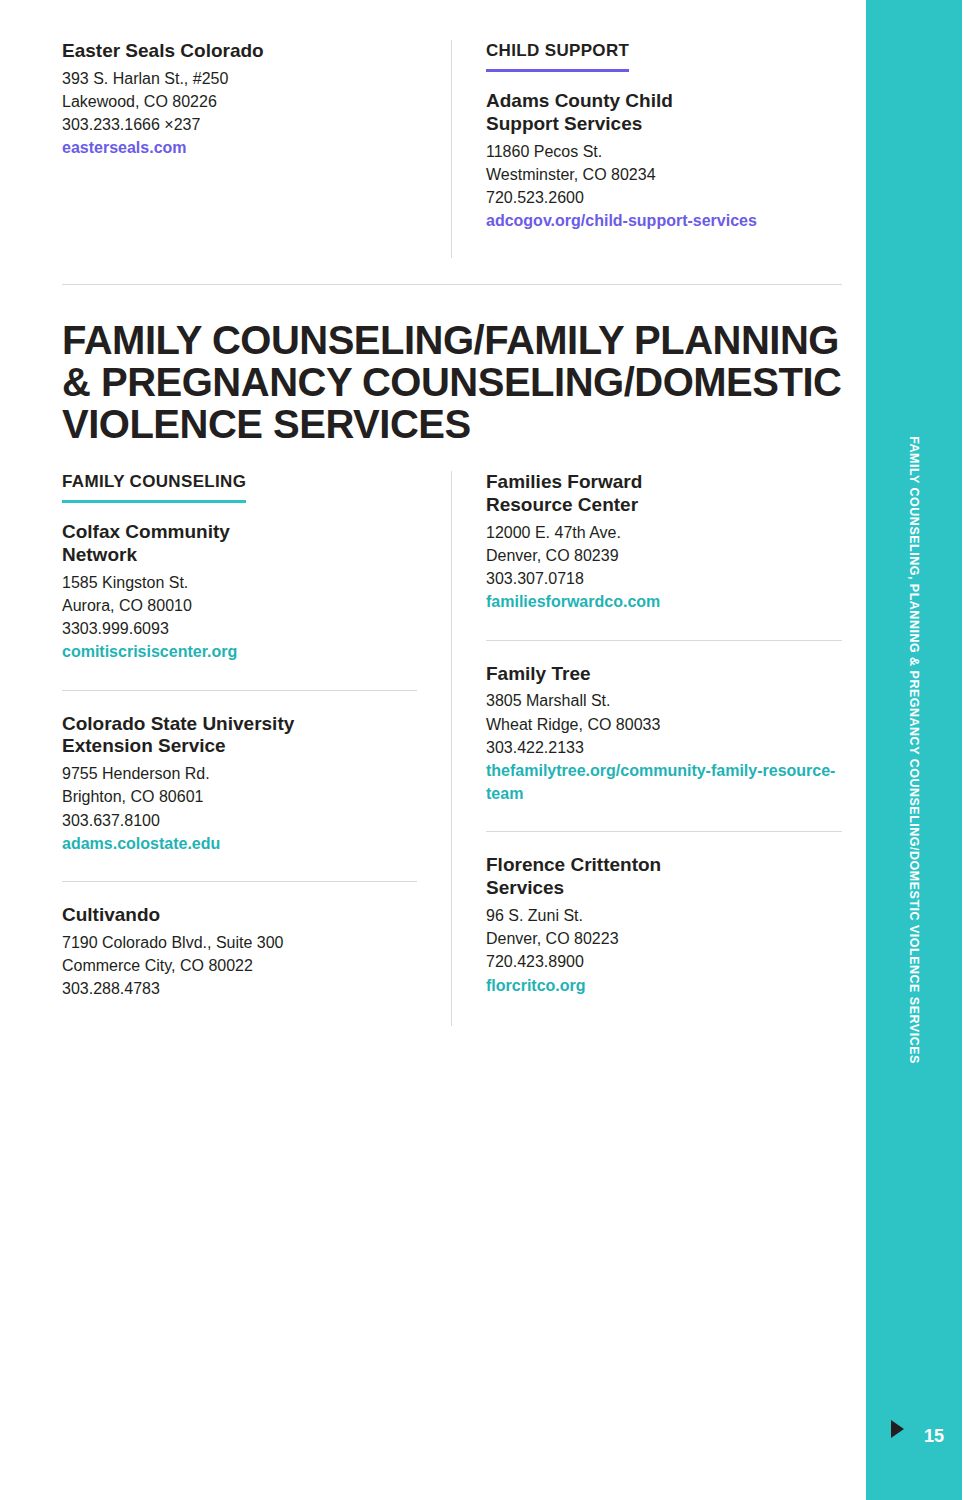FAMILY COUNSELING, PLANNING & PREGNANCY COUNSELING/DOMESTIC VIOLENCE SERVICES
15
Easter Seals Colorado
393 S. Harlan St., #250
Lakewood, CO 80226
303.233.1666 ×237
easterseals.com
CHILD SUPPORT
Adams County Child
Support Services
11860 Pecos St.
Westminster, CO 80234
720.523.2600
adcogov.org/child-support-services
Family Counseling/Family Planning & Pregnancy Counseling/Domestic Violence Services
FAMILY COUNSELING
Colfax Community
Network
1585 Kingston St.
Aurora, CO 80010
3303.999.6093
comitiscrisiscenter.org
Colorado State University
Extension Service
9755 Henderson Rd.
Brighton, CO 80601
303.637.8100
adams.colostate.edu
Cultivando
7190 Colorado Blvd., Suite 300
Commerce City, CO 80022
303.288.4783
Families Forward
Resource Center
12000 E. 47th Ave.
Denver, CO 80239
303.307.0718
familiesforwardco.com
Family Tree
3805 Marshall St.
Wheat Ridge, CO 80033
303.422.2133
thefamilytree.org/community-family-resource-team
Florence Crittenton
Services
96 S. Zuni St.
Denver, CO 80223
720.423.8900
florcritco.org